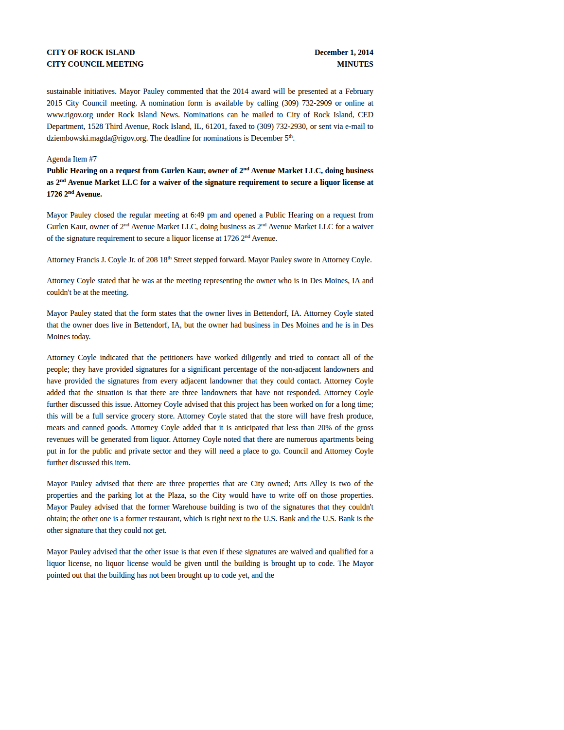CITY OF ROCK ISLAND
CITY COUNCIL MEETING
December 1, 2014
MINUTES
sustainable initiatives. Mayor Pauley commented that the 2014 award will be presented at a February 2015 City Council meeting. A nomination form is available by calling (309) 732-2909 or online at www.rigov.org under Rock Island News. Nominations can be mailed to City of Rock Island, CED Department, 1528 Third Avenue, Rock Island, IL, 61201, faxed to (309) 732-2930, or sent via e-mail to dziembowski.magda@rigov.org. The deadline for nominations is December 5th.
Agenda Item #7
Public Hearing on a request from Gurlen Kaur, owner of 2nd Avenue Market LLC, doing business as 2nd Avenue Market LLC for a waiver of the signature requirement to secure a liquor license at 1726 2nd Avenue.
Mayor Pauley closed the regular meeting at 6:49 pm and opened a Public Hearing on a request from Gurlen Kaur, owner of 2nd Avenue Market LLC, doing business as 2nd Avenue Market LLC for a waiver of the signature requirement to secure a liquor license at 1726 2nd Avenue.
Attorney Francis J. Coyle Jr. of 208 18th Street stepped forward. Mayor Pauley swore in Attorney Coyle.
Attorney Coyle stated that he was at the meeting representing the owner who is in Des Moines, IA and couldn't be at the meeting.
Mayor Pauley stated that the form states that the owner lives in Bettendorf, IA. Attorney Coyle stated that the owner does live in Bettendorf, IA, but the owner had business in Des Moines and he is in Des Moines today.
Attorney Coyle indicated that the petitioners have worked diligently and tried to contact all of the people; they have provided signatures for a significant percentage of the non-adjacent landowners and have provided the signatures from every adjacent landowner that they could contact. Attorney Coyle added that the situation is that there are three landowners that have not responded. Attorney Coyle further discussed this issue. Attorney Coyle advised that this project has been worked on for a long time; this will be a full service grocery store. Attorney Coyle stated that the store will have fresh produce, meats and canned goods. Attorney Coyle added that it is anticipated that less than 20% of the gross revenues will be generated from liquor. Attorney Coyle noted that there are numerous apartments being put in for the public and private sector and they will need a place to go. Council and Attorney Coyle further discussed this item.
Mayor Pauley advised that there are three properties that are City owned; Arts Alley is two of the properties and the parking lot at the Plaza, so the City would have to write off on those properties. Mayor Pauley advised that the former Warehouse building is two of the signatures that they couldn't obtain; the other one is a former restaurant, which is right next to the U.S. Bank and the U.S. Bank is the other signature that they could not get.
Mayor Pauley advised that the other issue is that even if these signatures are waived and qualified for a liquor license, no liquor license would be given until the building is brought up to code. The Mayor pointed out that the building has not been brought up to code yet, and the